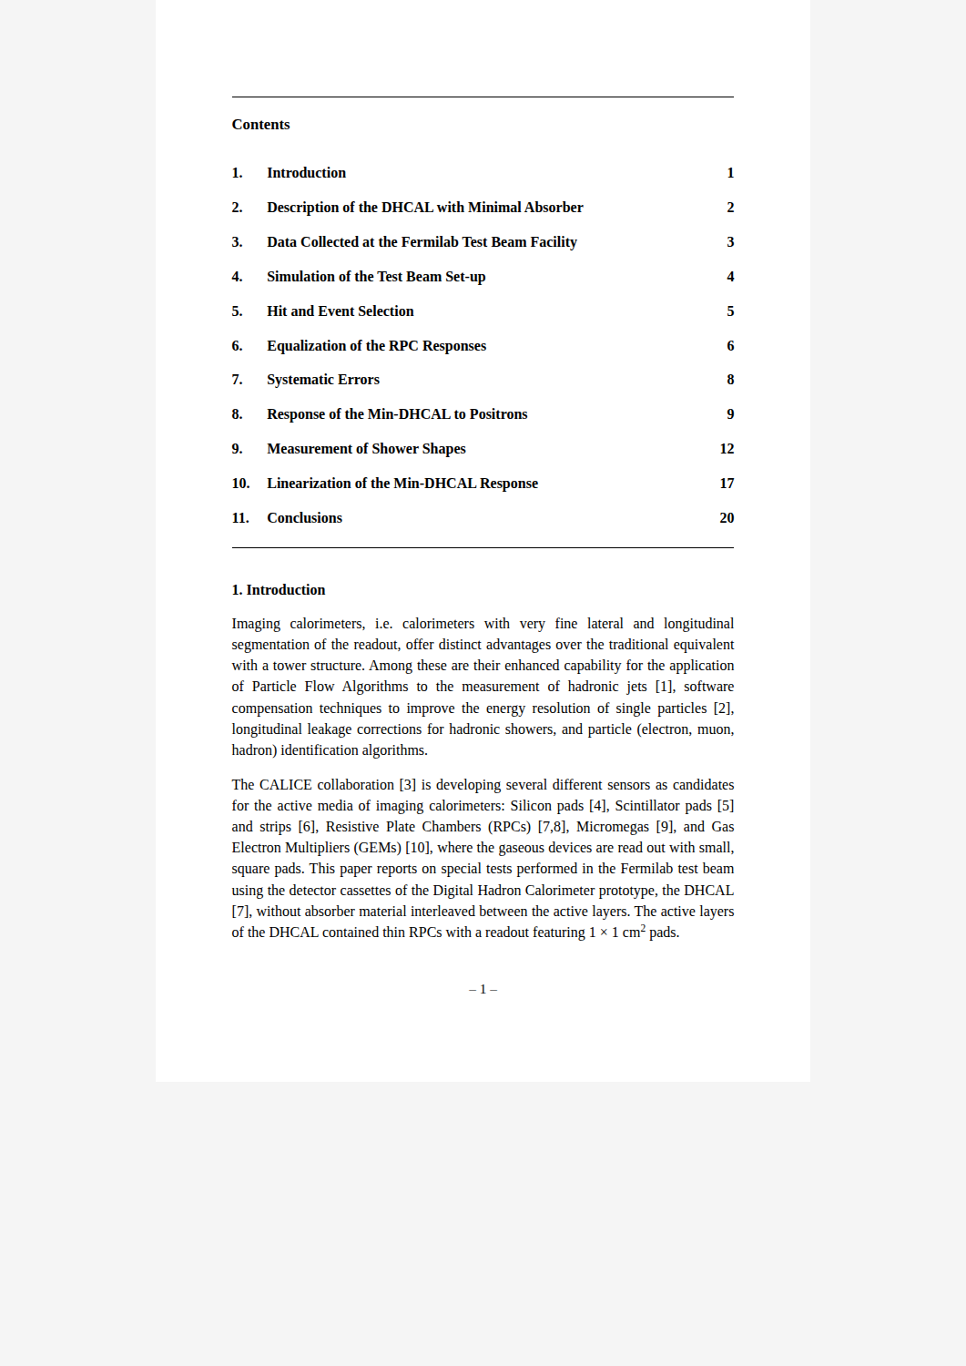Contents
| 1. | Introduction | 1 |
| 2. | Description of the DHCAL with Minimal Absorber | 2 |
| 3. | Data Collected at the Fermilab Test Beam Facility | 3 |
| 4. | Simulation of the Test Beam Set-up | 4 |
| 5. | Hit and Event Selection | 5 |
| 6. | Equalization of the RPC Responses | 6 |
| 7. | Systematic Errors | 8 |
| 8. | Response of the Min-DHCAL to Positrons | 9 |
| 9. | Measurement of Shower Shapes | 12 |
| 10. | Linearization of the Min-DHCAL Response | 17 |
| 11. | Conclusions | 20 |
1. Introduction
Imaging calorimeters, i.e. calorimeters with very fine lateral and longitudinal segmentation of the readout, offer distinct advantages over the traditional equivalent with a tower structure. Among these are their enhanced capability for the application of Particle Flow Algorithms to the measurement of hadronic jets [1], software compensation techniques to improve the energy resolution of single particles [2], longitudinal leakage corrections for hadronic showers, and particle (electron, muon, hadron) identification algorithms.
The CALICE collaboration [3] is developing several different sensors as candidates for the active media of imaging calorimeters: Silicon pads [4], Scintillator pads [5] and strips [6], Resistive Plate Chambers (RPCs) [7,8], Micromegas [9], and Gas Electron Multipliers (GEMs) [10], where the gaseous devices are read out with small, square pads. This paper reports on special tests performed in the Fermilab test beam using the detector cassettes of the Digital Hadron Calorimeter prototype, the DHCAL [7], without absorber material interleaved between the active layers. The active layers of the DHCAL contained thin RPCs with a readout featuring 1 × 1 cm2 pads.
– 1 –